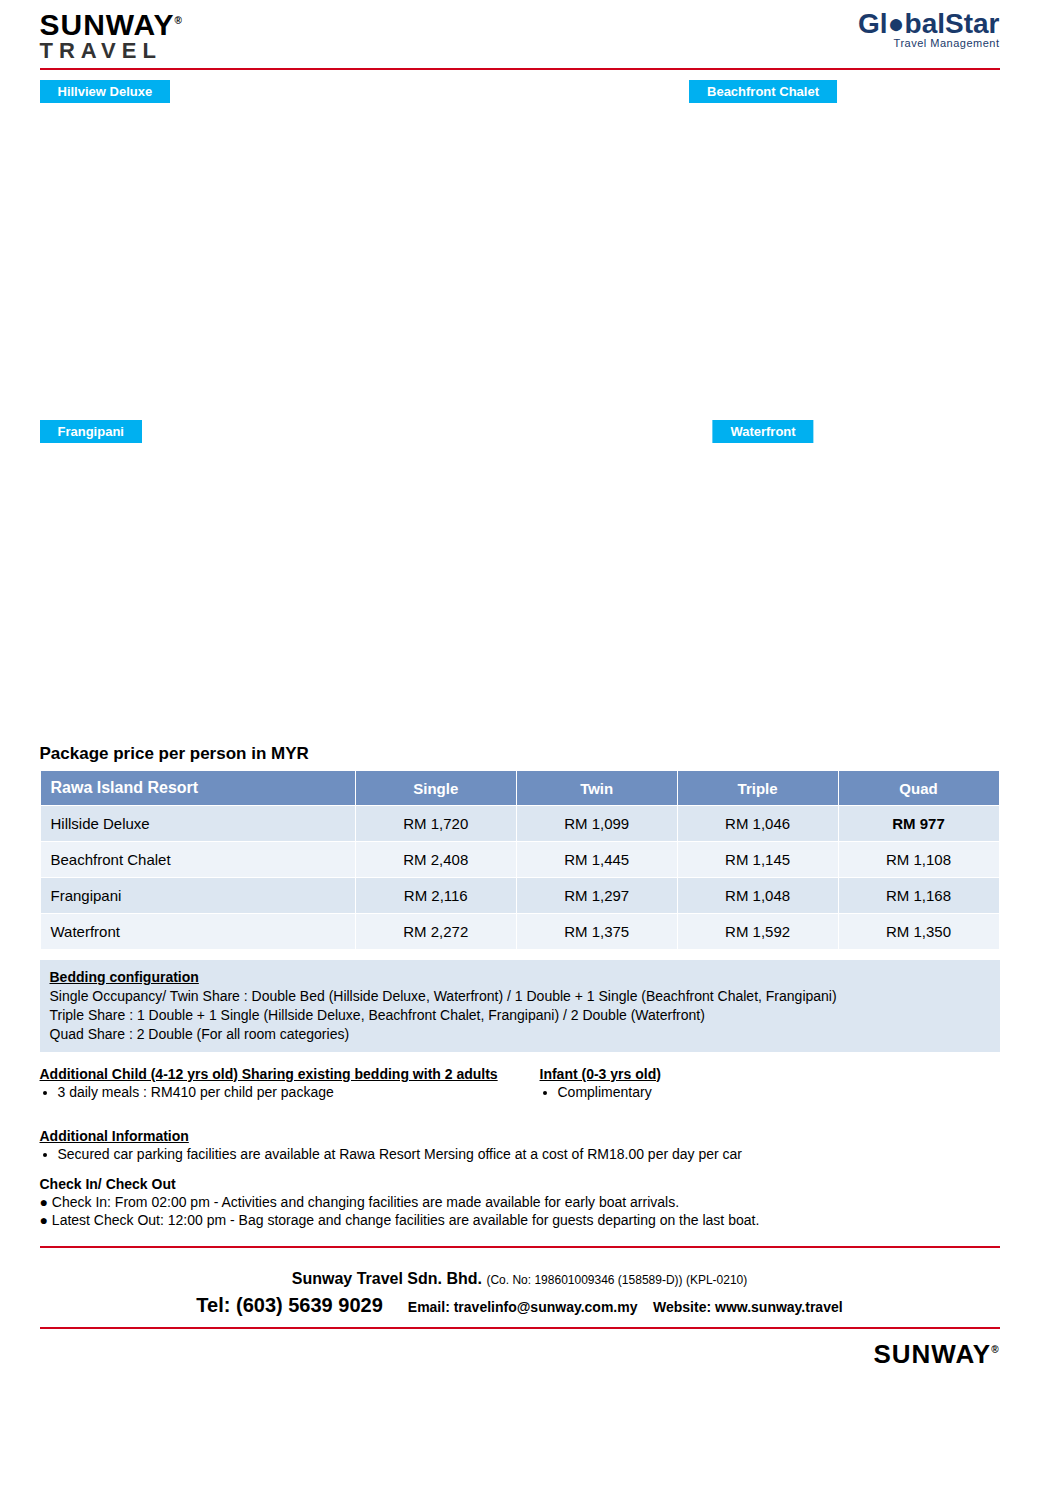SUNWAY®
TRAVEL
Gl●balStar
Travel Management
Hillview Deluxe
Beachfront Chalet
Frangipani
Waterfront
Package price per person in MYR
| Rawa Island Resort | Single | Twin | Triple | Quad |
| --- | --- | --- | --- | --- |
| Hillside Deluxe | RM 1,720 | RM 1,099 | RM 1,046 | RM 977 |
| Beachfront Chalet | RM 2,408 | RM 1,445 | RM 1,145 | RM 1,108 |
| Frangipani | RM 2,116 | RM 1,297 | RM 1,048 | RM 1,168 |
| Waterfront | RM 2,272 | RM 1,375 | RM 1,592 | RM 1,350 |
Bedding configuration
Single Occupancy/ Twin Share : Double Bed (Hillside Deluxe, Waterfront) / 1 Double + 1 Single (Beachfront Chalet, Frangipani)
Triple Share : 1 Double + 1 Single (Hillside Deluxe, Beachfront Chalet, Frangipani) / 2 Double (Waterfront)
Quad Share : 2 Double (For all room categories)
Additional Child (4-12 yrs old) Sharing existing bedding with 2 adults
3 daily meals : RM410 per child per package
Infant (0-3 yrs old)
Complimentary
Additional Information
Secured car parking facilities are available at Rawa Resort Mersing office at a cost of RM18.00 per day per car
Check In/ Check Out
● Check In: From 02:00 pm - Activities and changing facilities are made available for early boat arrivals.
● Latest Check Out: 12:00 pm - Bag storage and change facilities are available for guests departing on the last boat.
Sunway Travel Sdn. Bhd. (Co. No: 198601009346 (158589-D)) (KPL-0210)
Tel: (603) 5639 9029 Email: travelinfo@sunway.com.my Website: www.sunway.travel
SUNWAY®